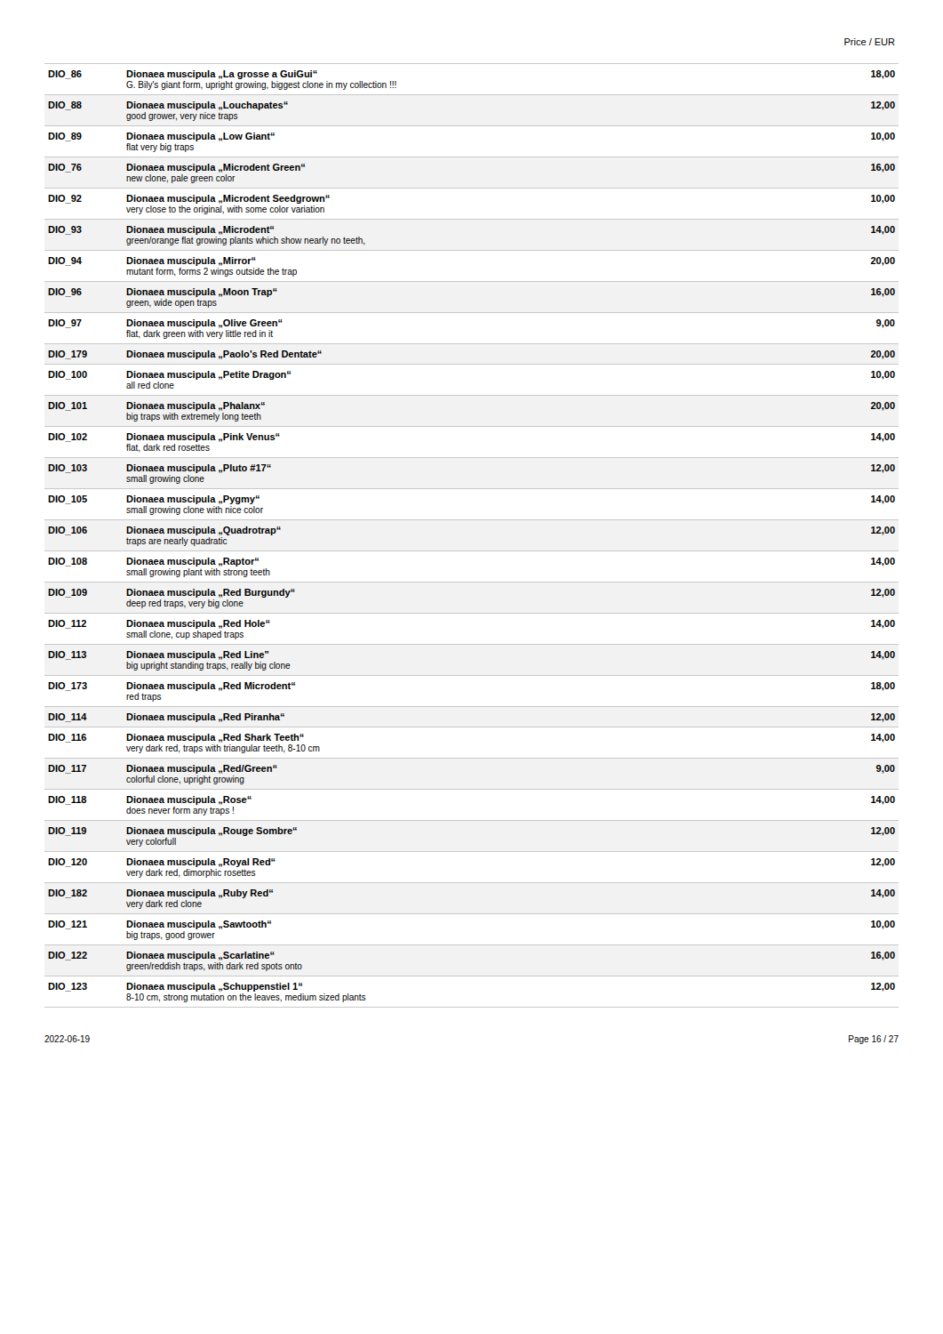| | | Price / EUR |
| --- | --- | --- |
| DIO_86 | Dionaea muscipula „La grosse a GuiGui“ G. Bily's giant form, upright growing, biggest clone in my collection !!! | 18,00 |
| DIO_88 | Dionaea muscipula „Louchapates“ good grower, very nice traps | 12,00 |
| DIO_89 | Dionaea muscipula „Low Giant“ flat very big traps | 10,00 |
| DIO_76 | Dionaea muscipula „Microdent Green“ new clone, pale green color | 16,00 |
| DIO_92 | Dionaea muscipula „Microdent Seedgrown“ very close to the original, with some color variation | 10,00 |
| DIO_93 | Dionaea muscipula „Microdent“ green/orange flat growing plants which show nearly no teeth, | 14,00 |
| DIO_94 | Dionaea muscipula „Mirror“ mutant form, forms 2 wings outside the trap | 20,00 |
| DIO_96 | Dionaea muscipula „Moon Trap“ green, wide open traps | 16,00 |
| DIO_97 | Dionaea muscipula „Olive Green“ flat, dark green with very little red in it | 9,00 |
| DIO_179 | Dionaea muscipula „Paolo’s Red Dentate“ | 20,00 |
| DIO_100 | Dionaea muscipula „Petite Dragon“ all red clone | 10,00 |
| DIO_101 | Dionaea muscipula „Phalanx“ big traps with extremely long teeth | 20,00 |
| DIO_102 | Dionaea muscipula „Pink Venus“ flat, dark red rosettes | 14,00 |
| DIO_103 | Dionaea muscipula „Pluto #17“ small growing clone | 12,00 |
| DIO_105 | Dionaea muscipula „Pygmy“ small growing clone with nice color | 14,00 |
| DIO_106 | Dionaea muscipula „Quadrotrap“ traps are nearly quadratic | 12,00 |
| DIO_108 | Dionaea muscipula „Raptor“ small growing plant with strong teeth | 14,00 |
| DIO_109 | Dionaea muscipula „Red Burgundy“ deep red traps, very big clone | 12,00 |
| DIO_112 | Dionaea muscipula „Red Hole“ small clone, cup shaped traps | 14,00 |
| DIO_113 | Dionaea muscipula „Red Line” big upright standing traps, really big clone | 14,00 |
| DIO_173 | Dionaea muscipula „Red Microdent“ red traps | 18,00 |
| DIO_114 | Dionaea muscipula „Red Piranha“ | 12,00 |
| DIO_116 | Dionaea muscipula „Red Shark Teeth“ very dark red, traps with triangular teeth, 8-10 cm | 14,00 |
| DIO_117 | Dionaea muscipula „Red/Green“ colorful clone, upright growing | 9,00 |
| DIO_118 | Dionaea muscipula „Rose“ does never form any traps ! | 14,00 |
| DIO_119 | Dionaea muscipula „Rouge Sombre“ very colorfull | 12,00 |
| DIO_120 | Dionaea muscipula „Royal Red“ very dark red, dimorphic rosettes | 12,00 |
| DIO_182 | Dionaea muscipula „Ruby Red“ very dark red clone | 14,00 |
| DIO_121 | Dionaea muscipula „Sawtooth“ big traps, good grower | 10,00 |
| DIO_122 | Dionaea muscipula „Scarlatine“ green/reddish traps, with dark red spots onto | 16,00 |
| DIO_123 | Dionaea muscipula „Schuppenstiel 1“ 8-10 cm, strong mutation on the leaves, medium sized plants | 12,00 |
2022-06-19 Page 16 / 27